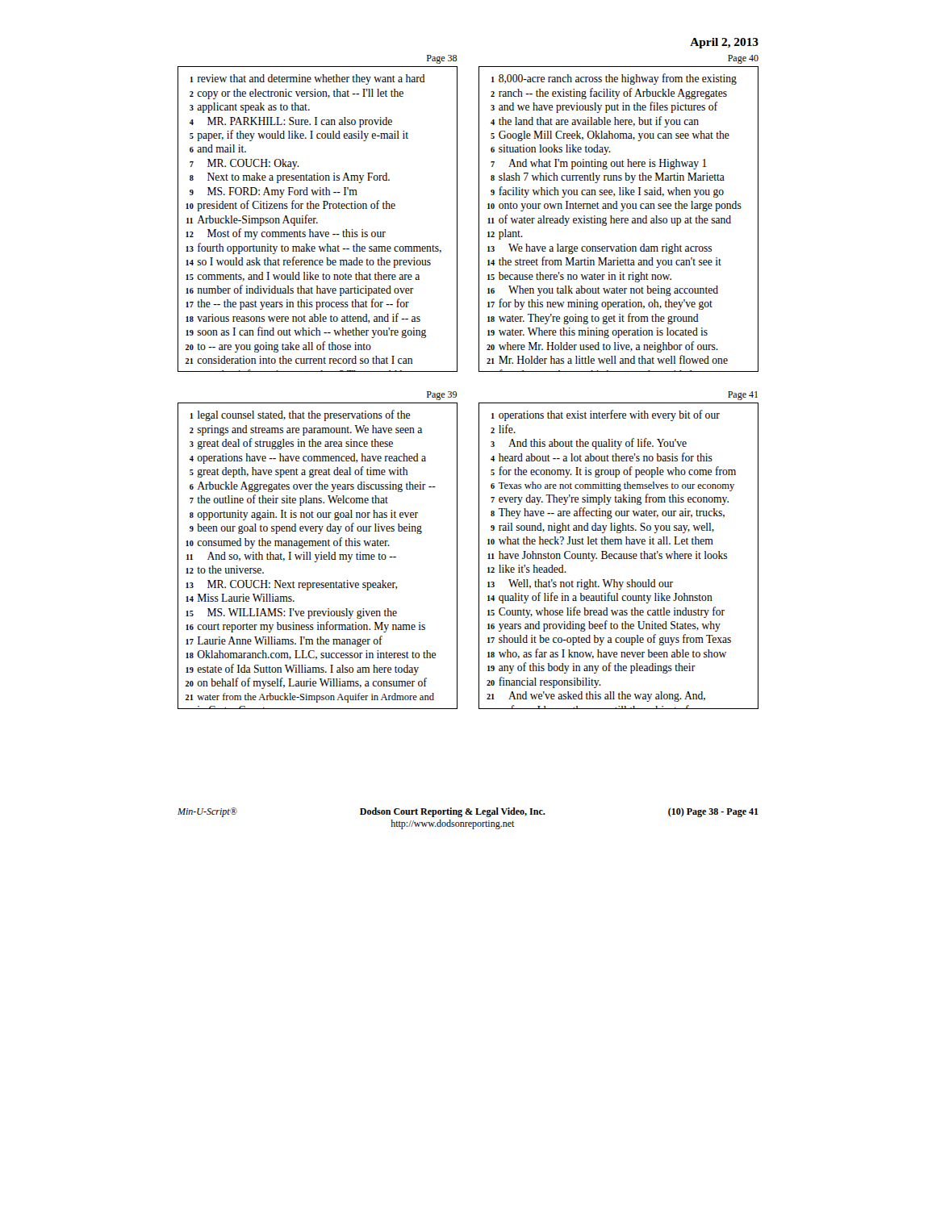April 2, 2013
Page 38
review that and determine whether they want a hard
copy or the electronic version, that -- I'll let the
applicant speak as to that.
MR. PARKHILL: Sure. I can also provide
paper, if they would like. I could easily e-mail it
and mail it.
MR. COUCH: Okay.
Next to make a presentation is Amy Ford.
MS. FORD: Amy Ford with -- I'm
president of Citizens for the Protection of the
Arbuckle-Simpson Aquifer.
Most of my comments have -- this is our
fourth opportunity to make what -- the same comments,
so I would ask that reference be made to the previous
comments, and I would like to note that there are a
number of individuals that have participated over
the -- the past years in this process that for -- for
various reasons were not able to attend, and if -- as
soon as I can find out which -- whether you're going
to -- are you going take all of those into
consideration into the current record so that I can
pass that information on to them? That would be
lovely.
I'm not going to walk back through them, but
I, again, would like to reiterate everything that our
Page 40
8,000-acre ranch across the highway from the existing
ranch -- the existing facility of Arbuckle Aggregates
and we have previously put in the files pictures of
the land that are available here, but if you can
Google Mill Creek, Oklahoma, you can see what the
situation looks like today.
And what I'm pointing out here is Highway 1
slash 7 which currently runs by the Martin Marietta
facility which you can see, like I said, when you go
onto your own Internet and you can see the large ponds
of water already existing here and also up at the sand
plant.
We have a large conservation dam right across
the street from Martin Marietta and you can't see it
because there's no water in it right now.
When you talk about water not being accounted
for by this new mining operation, oh, they've got
water. They're going to get it from the ground
water. Where this mining operation is located is
where Mr. Holder used to live, a neighbor of ours.
Mr. Holder has a little well and that well flowed one
foot down a slope to his house and provided water
directly to his home. Unadulterated. That is what he
drank. The water table is found at the surface at
this location. We have already had the mining
Page 39
legal counsel stated, that the preservations of the
springs and streams are paramount. We have seen a
great deal of struggles in the area since these
operations have -- have commenced, have reached a
great depth, have spent a great deal of time with
Arbuckle Aggregates over the years discussing their --
the outline of their site plans. Welcome that
opportunity again. It is not our goal nor has it ever
been our goal to spend every day of our lives being
consumed by the management of this water.
And so, with that, I will yield my time to --
to the universe.
MR. COUCH: Next representative speaker,
Miss Laurie Williams.
MS. WILLIAMS: I've previously given the
court reporter my business information. My name is
Laurie Anne Williams. I'm the manager of
Oklahomaranch.com, LLC, successor in interest to the
estate of Ida Sutton Williams. I also am here today
on behalf of myself, Laurie Williams, a consumer of
water from the Arbuckle-Simpson Aquifer in Ardmore and
in Carter County.
Our first request would be to ask that this
application be dismissed based on the comments of
previous speakers. Oklahomaranch.com owns an
Page 41
operations that exist interfere with every bit of our
life.
And this about the quality of life. You've
heard about -- a lot about there's no basis for this
for the economy. It is group of people who come from
Texas who are not committing themselves to our economy
every day. They're simply taking from this economy.
They have -- are affecting our water, our air, trucks,
rail sound, night and day lights. So you say, well,
what the heck? Just let them have it all. Let them
have Johnston County. Because that's where it looks
like it's headed.
Well, that's not right. Why should our
quality of life in a beautiful county like Johnston
County, whose life bread was the cattle industry for
years and providing beef to the United States, why
should it be co-opted by a couple of guys from Texas
who, as far as I know, have never been able to show
any of this body in any of the pleadings their
financial responsibility.
And we've asked this all the way along. And,
as far as I know, they are still the subject of
several federal proceedings in Texas, because I have
received no other knowledge except what we have filed
previously with this body.
Min-U-Script®
Dodson Court Reporting & Legal Video, Inc.
http://www.dodsonreporting.net
(10) Page 38 - Page 41